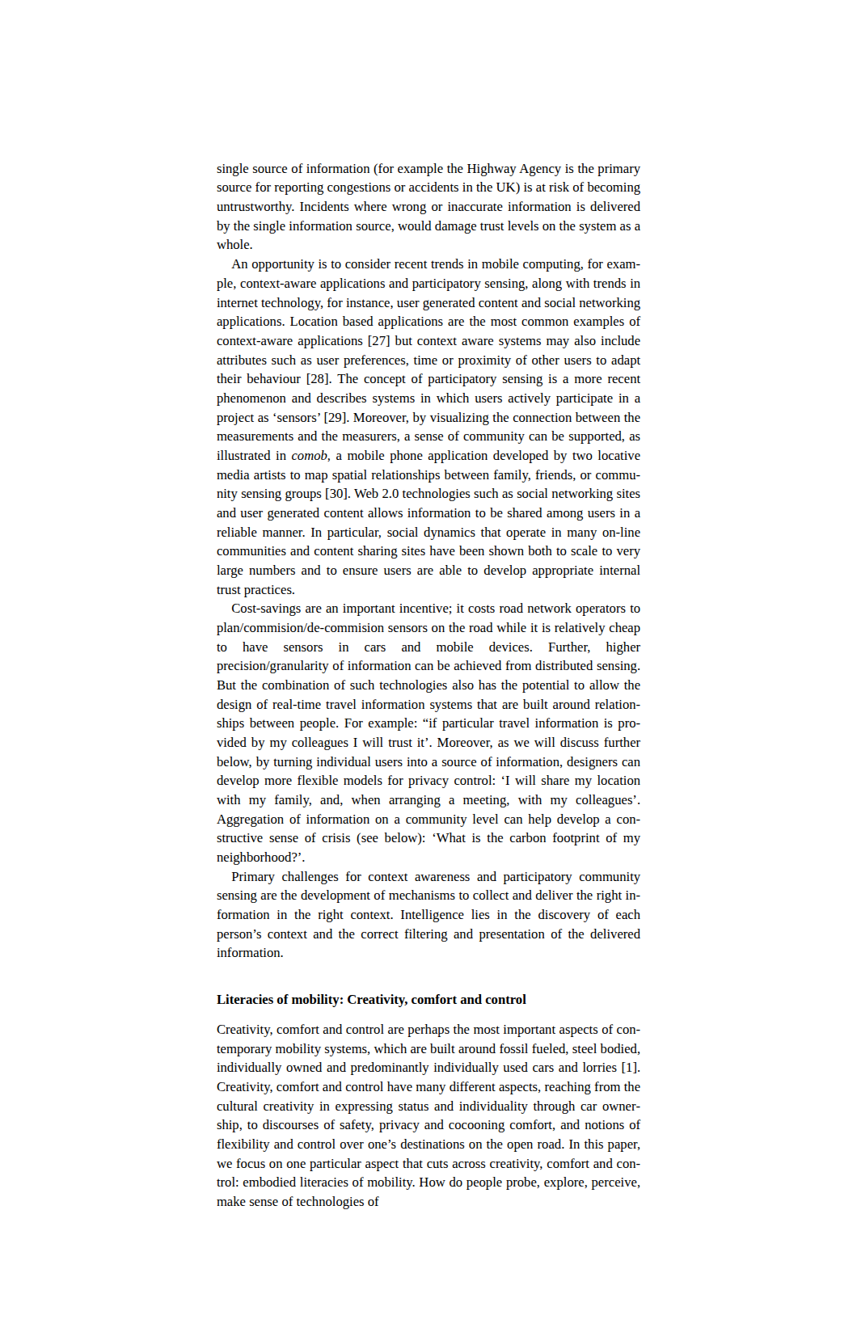single source of information (for example the Highway Agency is the primary source for reporting congestions or accidents in the UK) is at risk of becoming untrustworthy. Incidents where wrong or inaccurate information is delivered by the single information source, would damage trust levels on the system as a whole.
An opportunity is to consider recent trends in mobile computing, for example, context-aware applications and participatory sensing, along with trends in internet technology, for instance, user generated content and social networking applications. Location based applications are the most common examples of context-aware applications [27] but context aware systems may also include attributes such as user preferences, time or proximity of other users to adapt their behaviour [28]. The concept of participatory sensing is a more recent phenomenon and describes systems in which users actively participate in a project as ‘sensors’ [29]. Moreover, by visualizing the connection between the measurements and the measurers, a sense of community can be supported, as illustrated in comob, a mobile phone application developed by two locative media artists to map spatial relationships between family, friends, or community sensing groups [30]. Web 2.0 technologies such as social networking sites and user generated content allows information to be shared among users in a reliable manner. In particular, social dynamics that operate in many on-line communities and content sharing sites have been shown both to scale to very large numbers and to ensure users are able to develop appropriate internal trust practices.
Cost-savings are an important incentive; it costs road network operators to plan/commision/de-commision sensors on the road while it is relatively cheap to have sensors in cars and mobile devices. Further, higher precision/granularity of information can be achieved from distributed sensing. But the combination of such technologies also has the potential to allow the design of real-time travel information systems that are built around relationships between people. For example: “if particular travel information is provided by my colleagues I will trust it’. Moreover, as we will discuss further below, by turning individual users into a source of information, designers can develop more flexible models for privacy control: ‘I will share my location with my family, and, when arranging a meeting, with my colleagues’. Aggregation of information on a community level can help develop a constructive sense of crisis (see below): ‘What is the carbon footprint of my neighborhood?’.
Primary challenges for context awareness and participatory community sensing are the development of mechanisms to collect and deliver the right information in the right context. Intelligence lies in the discovery of each person’s context and the correct filtering and presentation of the delivered information.
Literacies of mobility: Creativity, comfort and control
Creativity, comfort and control are perhaps the most important aspects of contemporary mobility systems, which are built around fossil fueled, steel bodied, individually owned and predominantly individually used cars and lorries [1]. Creativity, comfort and control have many different aspects, reaching from the cultural creativity in expressing status and individuality through car ownership, to discourses of safety, privacy and cocooning comfort, and notions of flexibility and control over one’s destinations on the open road. In this paper, we focus on one particular aspect that cuts across creativity, comfort and control: embodied literacies of mobility. How do people probe, explore, perceive, make sense of technologies of